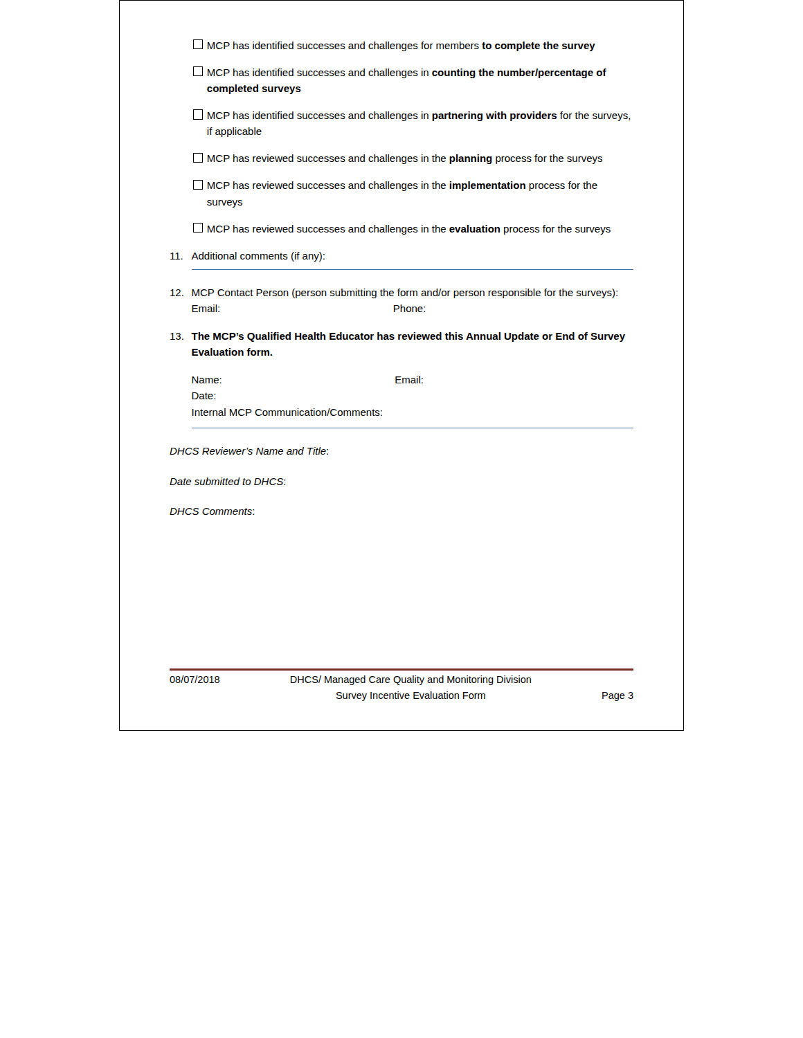MCP has identified successes and challenges for members to complete the survey
MCP has identified successes and challenges in counting the number/percentage of completed surveys
MCP has identified successes and challenges in partnering with providers for the surveys, if applicable
MCP has reviewed successes and challenges in the planning process for the surveys
MCP has reviewed successes and challenges in the implementation process for the surveys
MCP has reviewed successes and challenges in the evaluation process for the surveys
11. Additional comments (if any):
12. MCP Contact Person (person submitting the form and/or person responsible for the surveys):
Email:
Phone:
13. The MCP’s Qualified Health Educator has reviewed this Annual Update or End of Survey Evaluation form.
Name:
Email:
Date:
Internal MCP Communication/Comments:
DHCS Reviewer’s Name and Title:
Date submitted to DHCS:
DHCS Comments:
08/07/2018
DHCS/ Managed Care Quality and Monitoring Division
Survey Incentive Evaluation Form
Page 3